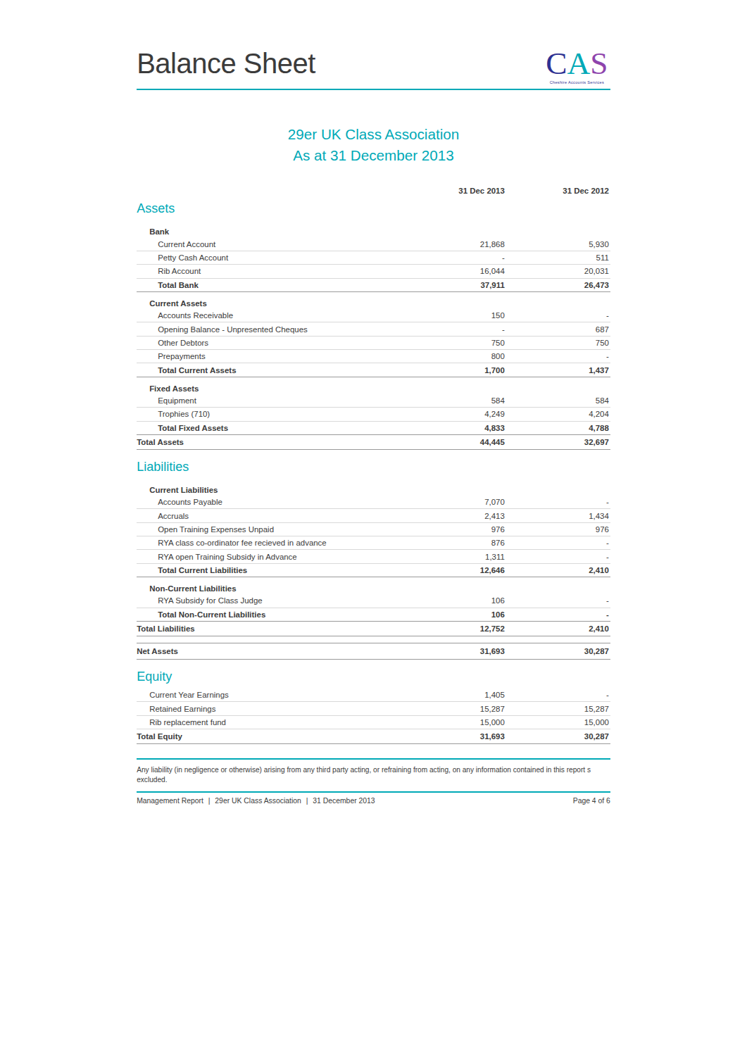Balance Sheet
CAS
Cheshire Accounts Services
29er UK Class Association
As at 31 December 2013
| | 31 Dec 2013 | 31 Dec 2012 |
| --- | --- | --- |
| Assets |
| Bank |
| Current Account | 21,868 | 5,930 |
| Petty Cash Account | - | 511 |
| Rib Account | 16,044 | 20,031 |
| Total Bank | 37,911 | 26,473 |
| Current Assets |
| Accounts Receivable | 150 | - |
| Opening Balance - Unpresented Cheques | - | 687 |
| Other Debtors | 750 | 750 |
| Prepayments | 800 | - |
| Total Current Assets | 1,700 | 1,437 |
| Fixed Assets |
| Equipment | 584 | 584 |
| Trophies (710) | 4,249 | 4,204 |
| Total Fixed Assets | 4,833 | 4,788 |
| Total Assets | 44,445 | 32,697 |
| Liabilities |
| Current Liabilities |
| Accounts Payable | 7,070 | - |
| Accruals | 2,413 | 1,434 |
| Open Training Expenses Unpaid | 976 | 976 |
| RYA class co-ordinator fee recieved in advance | 876 | - |
| RYA open Training Subsidy in Advance | 1,311 | - |
| Total Current Liabilities | 12,646 | 2,410 |
| Non-Current Liabilities |
| RYA Subsidy for Class Judge | 106 | - |
| Total Non-Current Liabilities | 106 | - |
| Total Liabilities | 12,752 | 2,410 |
| Net Assets | 31,693 | 30,287 |
| Equity |
| Current Year Earnings | 1,405 | - |
| Retained Earnings | 15,287 | 15,287 |
| Rib replacement fund | 15,000 | 15,000 |
| Total Equity | 31,693 | 30,287 |
Any liability (in negligence or otherwise) arising from any third party acting, or refraining from acting, on any information contained in this report s excluded.
Management Report | 29er UK Class Association | 31 December 2013
Page 4 of 6